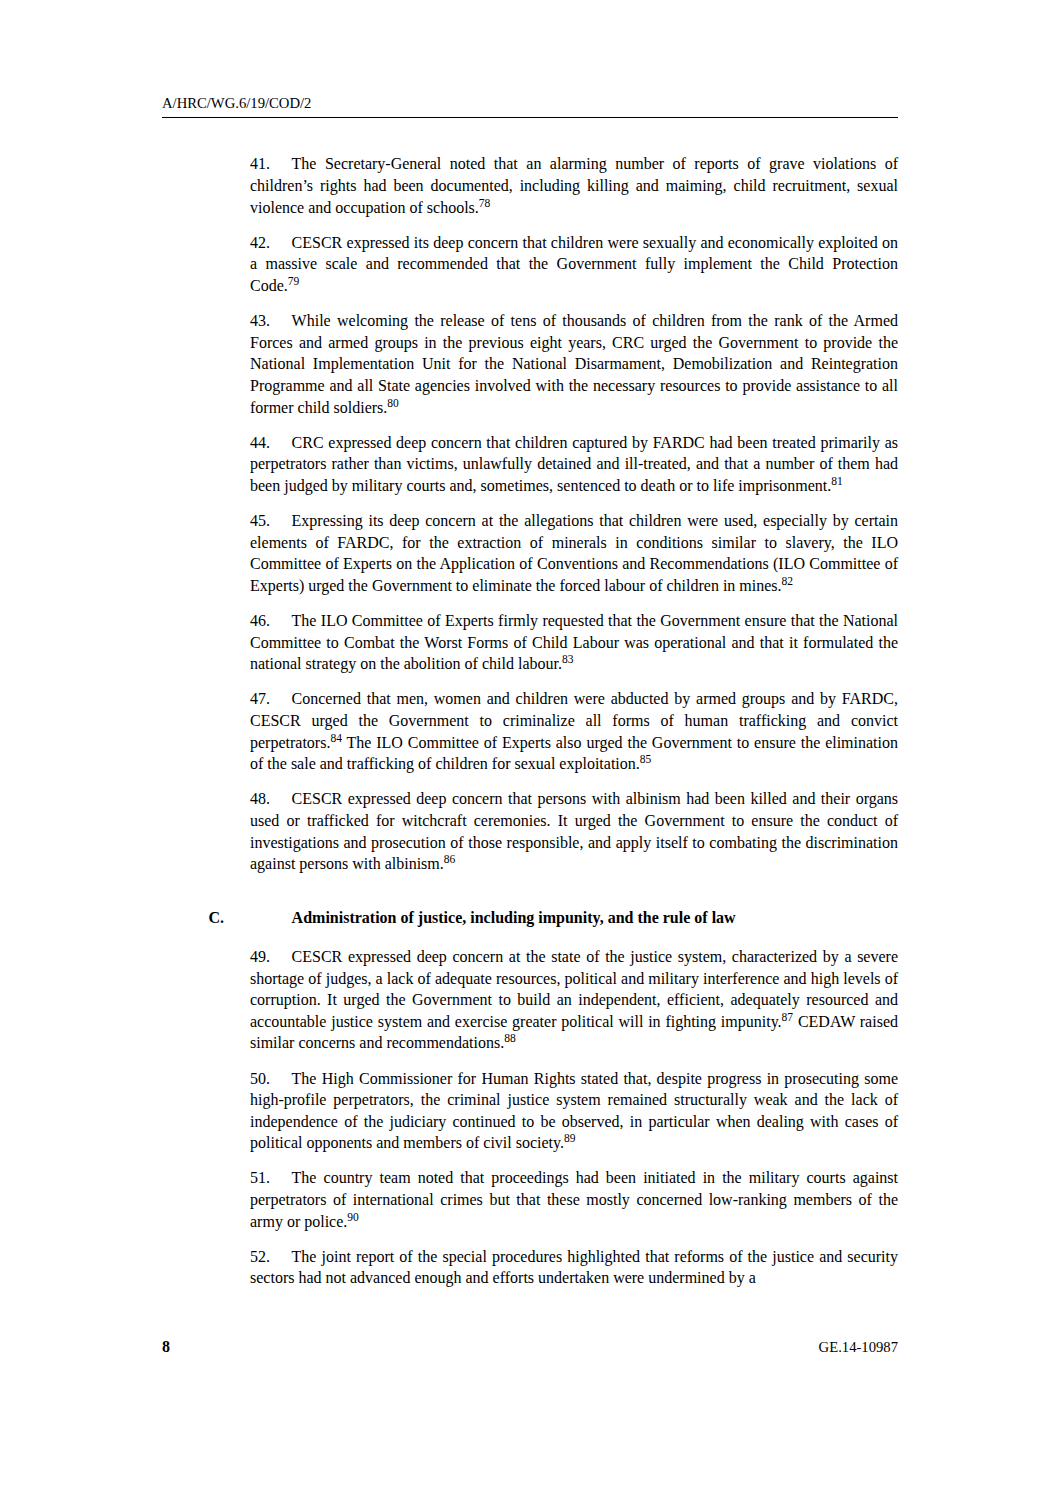A/HRC/WG.6/19/COD/2
41. The Secretary-General noted that an alarming number of reports of grave violations of children’s rights had been documented, including killing and maiming, child recruitment, sexual violence and occupation of schools.78
42. CESCR expressed its deep concern that children were sexually and economically exploited on a massive scale and recommended that the Government fully implement the Child Protection Code.79
43. While welcoming the release of tens of thousands of children from the rank of the Armed Forces and armed groups in the previous eight years, CRC urged the Government to provide the National Implementation Unit for the National Disarmament, Demobilization and Reintegration Programme and all State agencies involved with the necessary resources to provide assistance to all former child soldiers.80
44. CRC expressed deep concern that children captured by FARDC had been treated primarily as perpetrators rather than victims, unlawfully detained and ill-treated, and that a number of them had been judged by military courts and, sometimes, sentenced to death or to life imprisonment.81
45. Expressing its deep concern at the allegations that children were used, especially by certain elements of FARDC, for the extraction of minerals in conditions similar to slavery, the ILO Committee of Experts on the Application of Conventions and Recommendations (ILO Committee of Experts) urged the Government to eliminate the forced labour of children in mines.82
46. The ILO Committee of Experts firmly requested that the Government ensure that the National Committee to Combat the Worst Forms of Child Labour was operational and that it formulated the national strategy on the abolition of child labour.83
47. Concerned that men, women and children were abducted by armed groups and by FARDC, CESCR urged the Government to criminalize all forms of human trafficking and convict perpetrators.84 The ILO Committee of Experts also urged the Government to ensure the elimination of the sale and trafficking of children for sexual exploitation.85
48. CESCR expressed deep concern that persons with albinism had been killed and their organs used or trafficked for witchcraft ceremonies. It urged the Government to ensure the conduct of investigations and prosecution of those responsible, and apply itself to combating the discrimination against persons with albinism.86
C. Administration of justice, including impunity, and the rule of law
49. CESCR expressed deep concern at the state of the justice system, characterized by a severe shortage of judges, a lack of adequate resources, political and military interference and high levels of corruption. It urged the Government to build an independent, efficient, adequately resourced and accountable justice system and exercise greater political will in fighting impunity.87 CEDAW raised similar concerns and recommendations.88
50. The High Commissioner for Human Rights stated that, despite progress in prosecuting some high-profile perpetrators, the criminal justice system remained structurally weak and the lack of independence of the judiciary continued to be observed, in particular when dealing with cases of political opponents and members of civil society.89
51. The country team noted that proceedings had been initiated in the military courts against perpetrators of international crimes but that these mostly concerned low-ranking members of the army or police.90
52. The joint report of the special procedures highlighted that reforms of the justice and security sectors had not advanced enough and efforts undertaken were undermined by a
8 GE.14-10987